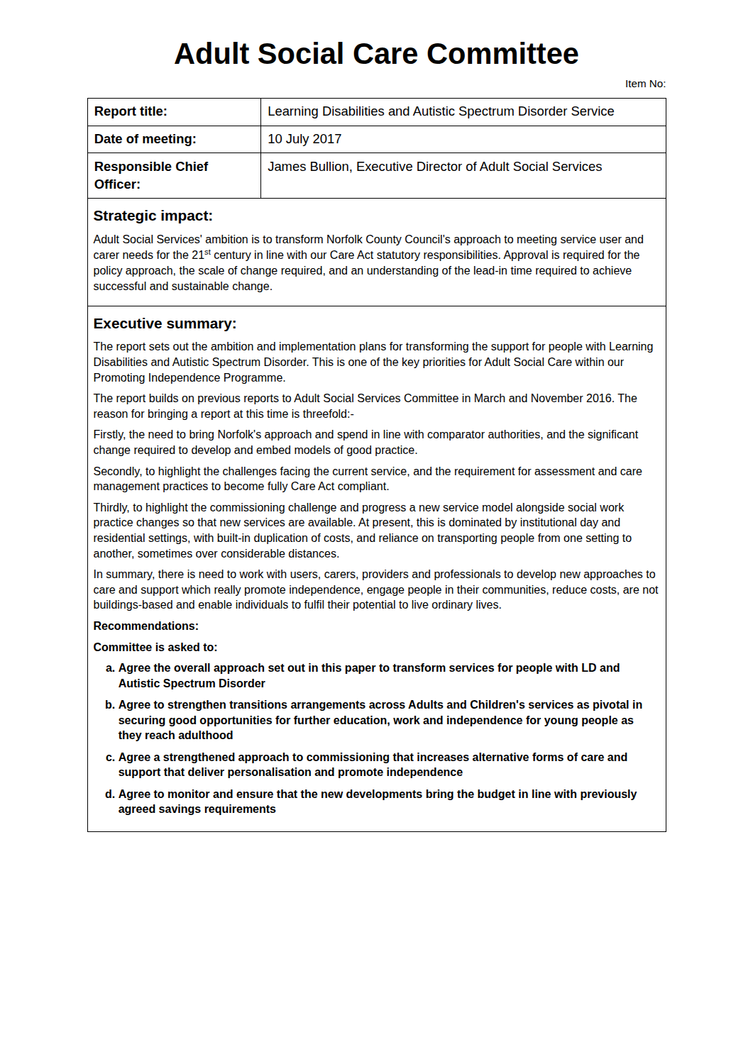Adult Social Care Committee
Item No:
| Report title: | Learning Disabilities and Autistic Spectrum Disorder Service |
| Date of meeting: | 10 July 2017 |
| Responsible Chief Officer: | James Bullion, Executive Director of Adult Social Services |
Strategic impact:
Adult Social Services' ambition is to transform Norfolk County Council's approach to meeting service user and carer needs for the 21st century in line with our Care Act statutory responsibilities. Approval is required for the policy approach, the scale of change required, and an understanding of the lead-in time required to achieve successful and sustainable change.
Executive summary:
The report sets out the ambition and implementation plans for transforming the support for people with Learning Disabilities and Autistic Spectrum Disorder. This is one of the key priorities for Adult Social Care within our Promoting Independence Programme.
The report builds on previous reports to Adult Social Services Committee in March and November 2016. The reason for bringing a report at this time is threefold:-
Firstly, the need to bring Norfolk's approach and spend in line with comparator authorities, and the significant change required to develop and embed models of good practice.
Secondly, to highlight the challenges facing the current service, and the requirement for assessment and care management practices to become fully Care Act compliant.
Thirdly, to highlight the commissioning challenge and progress a new service model alongside social work practice changes so that new services are available. At present, this is dominated by institutional day and residential settings, with built-in duplication of costs, and reliance on transporting people from one setting to another, sometimes over considerable distances.
In summary, there is need to work with users, carers, providers and professionals to develop new approaches to care and support which really promote independence, engage people in their communities, reduce costs, are not buildings-based and enable individuals to fulfil their potential to live ordinary lives.
Recommendations:
Committee is asked to:
Agree the overall approach set out in this paper to transform services for people with LD and Autistic Spectrum Disorder
Agree to strengthen transitions arrangements across Adults and Children's services as pivotal in securing good opportunities for further education, work and independence for young people as they reach adulthood
Agree a strengthened approach to commissioning that increases alternative forms of care and support that deliver personalisation and promote independence
Agree to monitor and ensure that the new developments bring the budget in line with previously agreed savings requirements